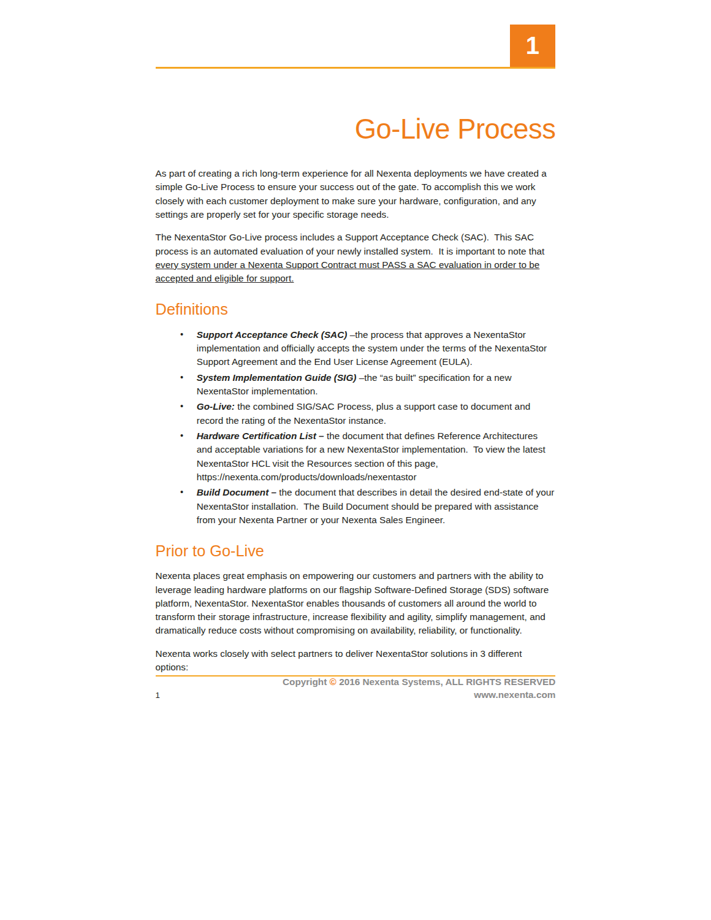1
Go-Live Process
As part of creating a rich long-term experience for all Nexenta deployments we have created a simple Go-Live Process to ensure your success out of the gate. To accomplish this we work closely with each customer deployment to make sure your hardware, configuration, and any settings are properly set for your specific storage needs.
The NexentaStor Go-Live process includes a Support Acceptance Check (SAC). This SAC process is an automated evaluation of your newly installed system. It is important to note that every system under a Nexenta Support Contract must PASS a SAC evaluation in order to be accepted and eligible for support.
Definitions
Support Acceptance Check (SAC) –the process that approves a NexentaStor implementation and officially accepts the system under the terms of the NexentaStor Support Agreement and the End User License Agreement (EULA).
System Implementation Guide (SIG) –the “as built” specification for a new NexentaStor implementation.
Go-Live: the combined SIG/SAC Process, plus a support case to document and record the rating of the NexentaStor instance.
Hardware Certification List – the document that defines Reference Architectures and acceptable variations for a new NexentaStor implementation. To view the latest NexentaStor HCL visit the Resources section of this page, https://nexenta.com/products/downloads/nexentastor
Build Document – the document that describes in detail the desired end-state of your NexentaStor installation. The Build Document should be prepared with assistance from your Nexenta Partner or your Nexenta Sales Engineer.
Prior to Go-Live
Nexenta places great emphasis on empowering our customers and partners with the ability to leverage leading hardware platforms on our flagship Software-Defined Storage (SDS) software platform, NexentaStor. NexentaStor enables thousands of customers all around the world to transform their storage infrastructure, increase flexibility and agility, simplify management, and dramatically reduce costs without compromising on availability, reliability, or functionality.
Nexenta works closely with select partners to deliver NexentaStor solutions in 3 different options:
1
Copyright © 2016 Nexenta Systems, ALL RIGHTS RESERVED
www.nexenta.com